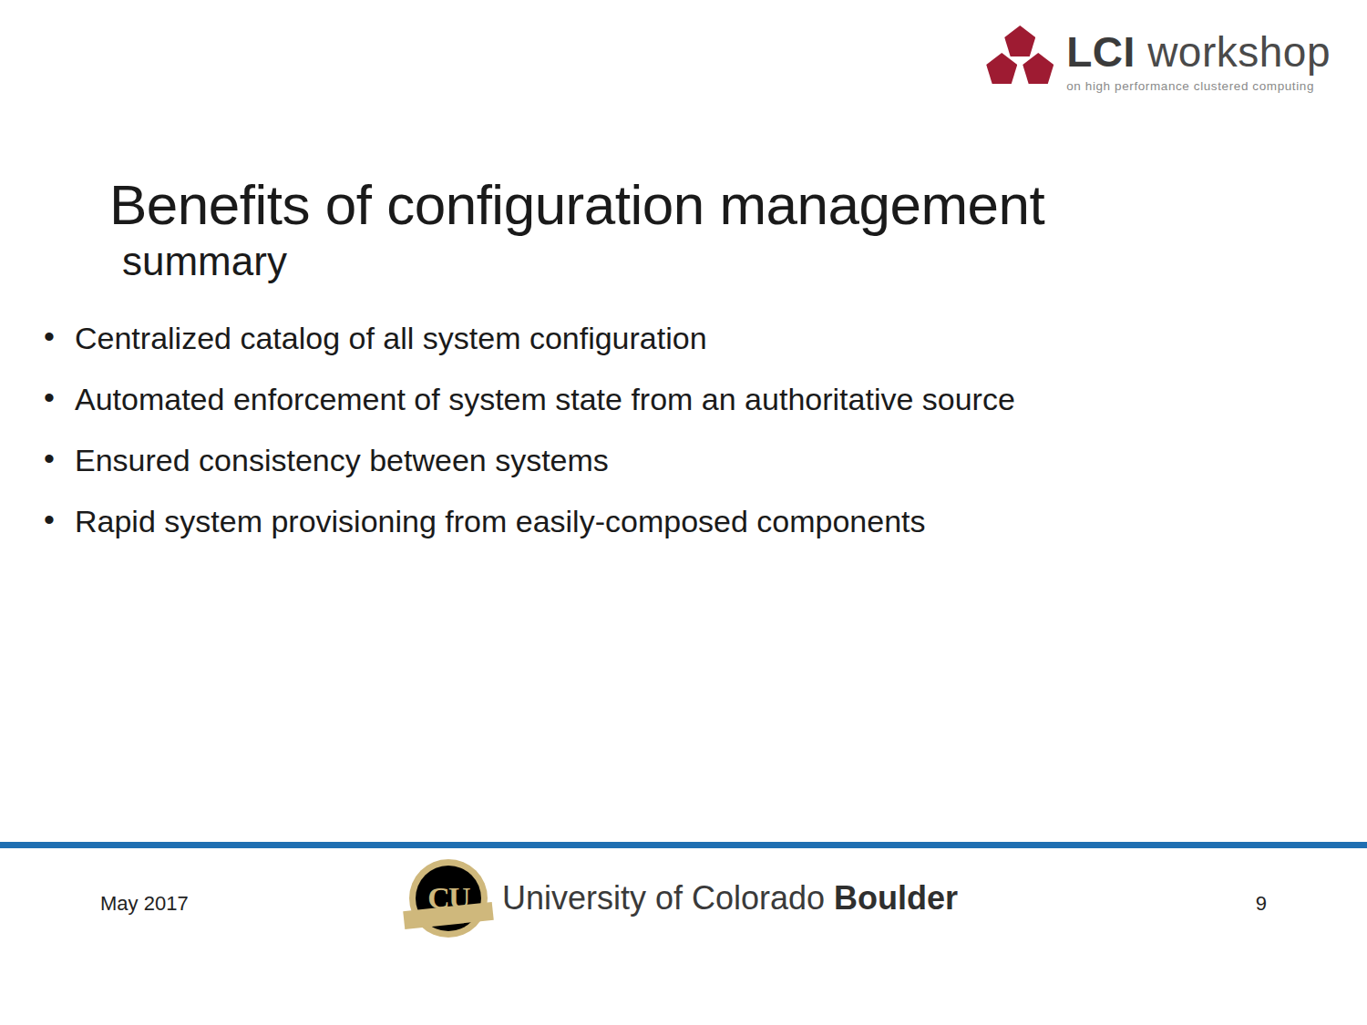LCI workshop
on high performance clustered computing
Benefits of configuration management
summary
Centralized catalog of all system configuration
Automated enforcement of system state from an authoritative source
Ensured consistency between systems
Rapid system provisioning from easily-composed components
May 2017
CU
University of Colorado Boulder
9